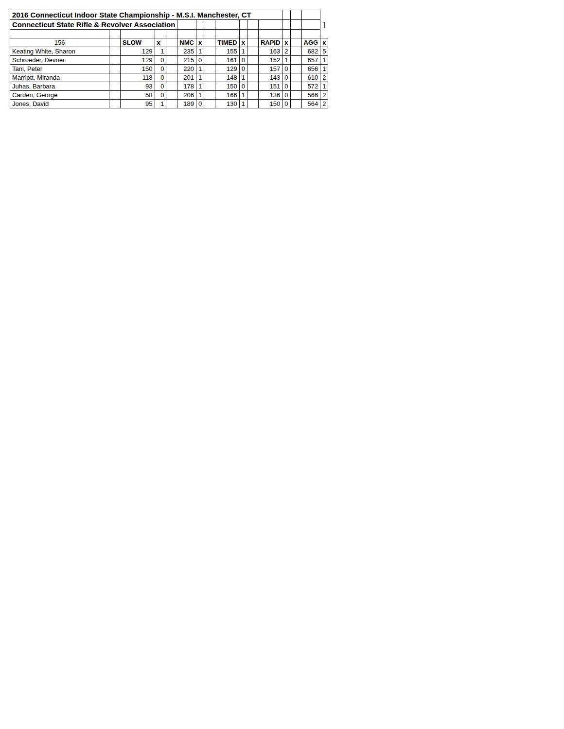| 2016 Connecticut Indoor State Championship - M.S.I. Manchester, CT | | | | |
| Connecticut State Rifle & Revolver Association | | | | | | | | | | | ] |
| 156 | | SLOW | x | | NMC | x | | TIMED | x | | RAPID | x | | AGG | x |
| Keating White, Sharon | | 129 | 1 | | 235 | 1 | | 155 | 1 | | 163 | 2 | | 682 | 5 |
| Schroeder, Devner | | 129 | 0 | | 215 | 0 | | 161 | 0 | | 152 | 1 | | 657 | 1 |
| Tani, Peter | | 150 | 0 | | 220 | 1 | | 129 | 0 | | 157 | 0 | | 656 | 1 |
| Marriott, Miranda | | 118 | 0 | | 201 | 1 | | 148 | 1 | | 143 | 0 | | 610 | 2 |
| Juhas, Barbara | | 93 | 0 | | 178 | 1 | | 150 | 0 | | 151 | 0 | | 572 | 1 |
| Carden, George | | 58 | 0 | | 206 | 1 | | 166 | 1 | | 136 | 0 | | 566 | 2 |
| Jones, David | | 95 | 1 | | 189 | 0 | | 130 | 1 | | 150 | 0 | | 564 | 2 |